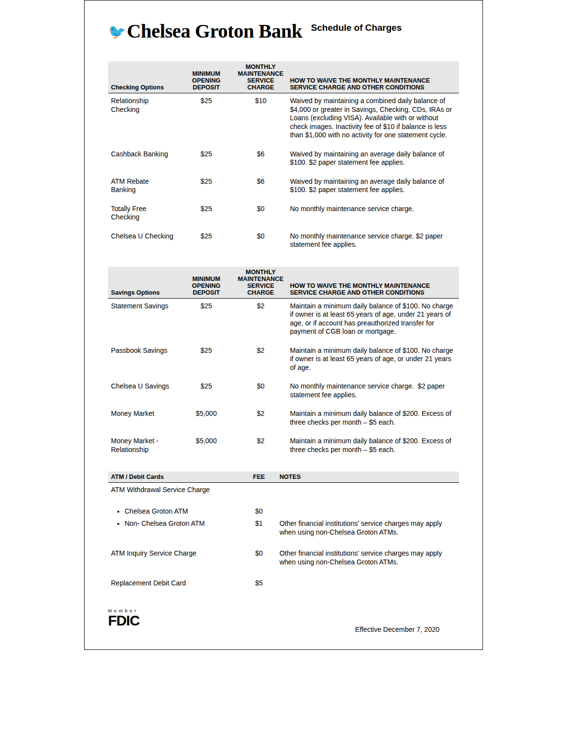🐦Chelsea Groton Bank Schedule of Charges
| Checking Options | MINIMUM OPENING DEPOSIT | MONTHLY MAINTENANCE SERVICE CHARGE | HOW TO WAIVE THE MONTHLY MAINTENANCE SERVICE CHARGE AND OTHER CONDITIONS |
| --- | --- | --- | --- |
| Relationship Checking | $25 | $10 | Waived by maintaining a combined daily balance of $4,000 or greater in Savings, Checking, CDs, IRAs or Loans (excluding VISA). Available with or without check images. Inactivity fee of $10 if balance is less than $1,000 with no activity for one statement cycle. |
| Cashback Banking | $25 | $6 | Waived by maintaining an average daily balance of $100. $2 paper statement fee applies. |
| ATM Rebate Banking | $25 | $6 | Waived by maintaining an average daily balance of $100. $2 paper statement fee applies. |
| Totally Free Checking | $25 | $0 | No monthly maintenance service charge. |
| Chelsea U Checking | $25 | $0 | No monthly maintenance service charge. $2 paper statement fee applies. |
| Savings Options | MINIMUM OPENING DEPOSIT | MONTHLY MAINTENANCE SERVICE CHARGE | HOW TO WAIVE THE MONTHLY MAINTENANCE SERVICE CHARGE AND OTHER CONDITIONS |
| --- | --- | --- | --- |
| Statement Savings | $25 | $2 | Maintain a minimum daily balance of $100. No charge if owner is at least 65 years of age, under 21 years of age, or if account has preauthorized transfer for payment of CGB loan or mortgage. |
| Passbook Savings | $25 | $2 | Maintain a minimum daily balance of $100. No charge if owner is at least 65 years of age, or under 21 years of age. |
| Chelsea U Savings | $25 | $0 | No monthly maintenance service charge. $2 paper statement fee applies. |
| Money Market | $5,000 | $2 | Maintain a minimum daily balance of $200. Excess of three checks per month – $5 each. |
| Money Market - Relationship | $5,000 | $2 | Maintain a minimum daily balance of $200. Excess of three checks per month – $5 each. |
| ATM / Debit Cards | FEE | NOTES |
| --- | --- | --- |
| ATM Withdrawal Service Charge | | |
| Chelsea Groton ATM | $0 | |
| Non- Chelsea Groton ATM | $1 | Other financial institutions’ service charges may apply when using non-Chelsea Groton ATMs. |
| ATM Inquiry Service Charge | $0 | Other financial institutions’ service charges may apply when using non-Chelsea Groton ATMs. |
| Replacement Debit Card | $5 | |
M e m b e r FDIC
Effective December 7, 2020